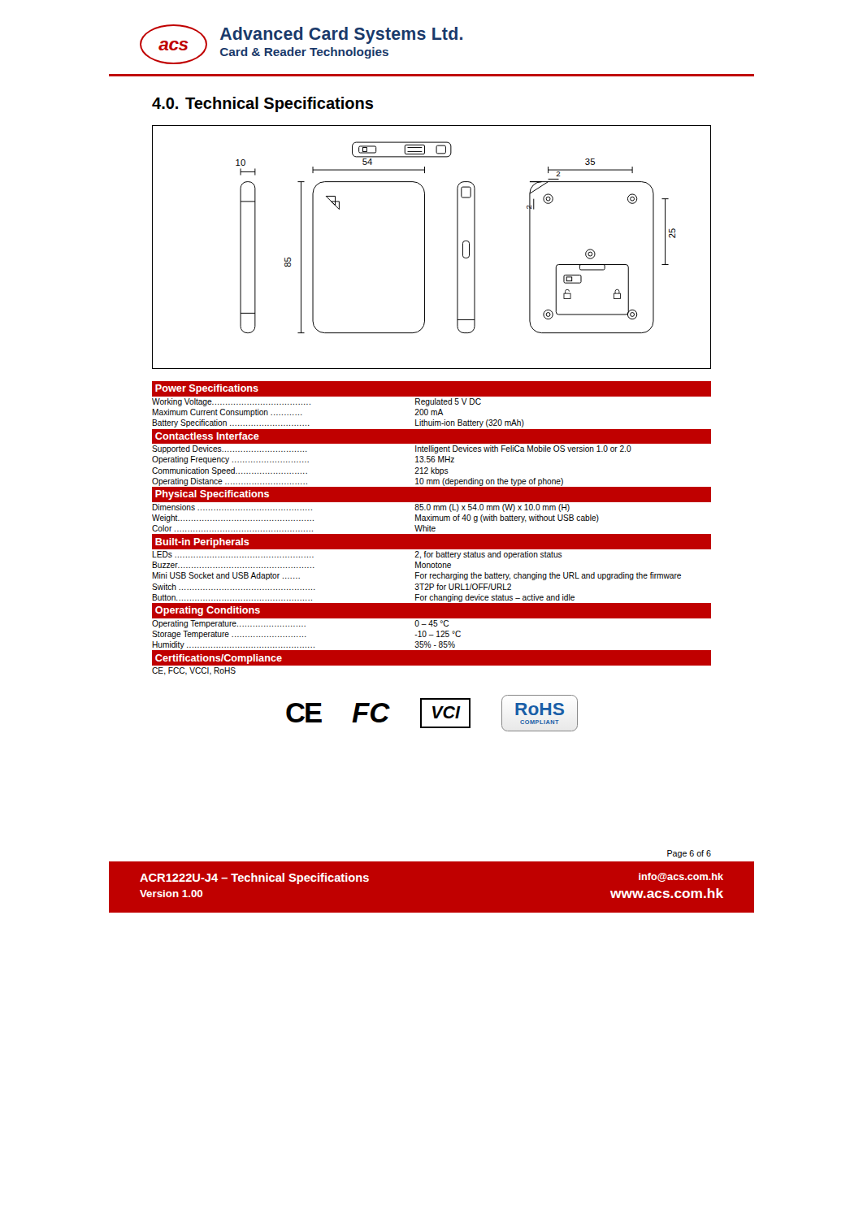acs
Advanced Card Systems Ltd.
Card & Reader Technologies
4.0. Technical Specifications
10 54 85 35 2 2 25
| Power Specifications |
| Working Voltage ..................................... | Regulated 5 V DC |
| Maximum Current Consumption ............ | 200 mA |
| Battery Specification .............................. | Lithuim-ion Battery (320 mAh) |
| Contactless Interface |
| Supported Devices ................................ | Intelligent Devices with FeliCa Mobile OS version 1.0 or 2.0 |
| Operating Frequency ............................. | 13.56 MHz |
| Communication Speed ........................... | 212 kbps |
| Operating Distance ............................... | 10 mm (depending on the type of phone) |
| Physical Specifications |
| Dimensions ........................................... | 85.0 mm (L) x 54.0 mm (W) x 10.0 mm (H) |
| Weight ................................................... | Maximum of 40 g (with battery, without USB cable) |
| Color .................................................... | White |
| Built-in Peripherals |
| LEDs .................................................... | 2, for battery status and operation status |
| Buzzer ................................................... | Monotone |
| Mini USB Socket and USB Adaptor ....... | For recharging the battery, changing the URL and upgrading the firmware |
| Switch ................................................... | 3T2P for URL1/OFF/URL2 |
| Button ................................................... | For changing device status – active and idle |
| Operating Conditions |
| Operating Temperature .......................... | 0 – 45 °C |
| Storage Temperature ............................ | -10 – 125 °C |
| Humidity ................................................ | 35% - 85% |
| Certifications/Compliance |
| CE, FCC, VCCI, RoHS |
CE
FC
VCI
RoHS
COMPLIANT
Page 6 of 6
ACR1222U-J4 – Technical Specifications
Version 1.00
info@acs.com.hk
www.acs.com.hk